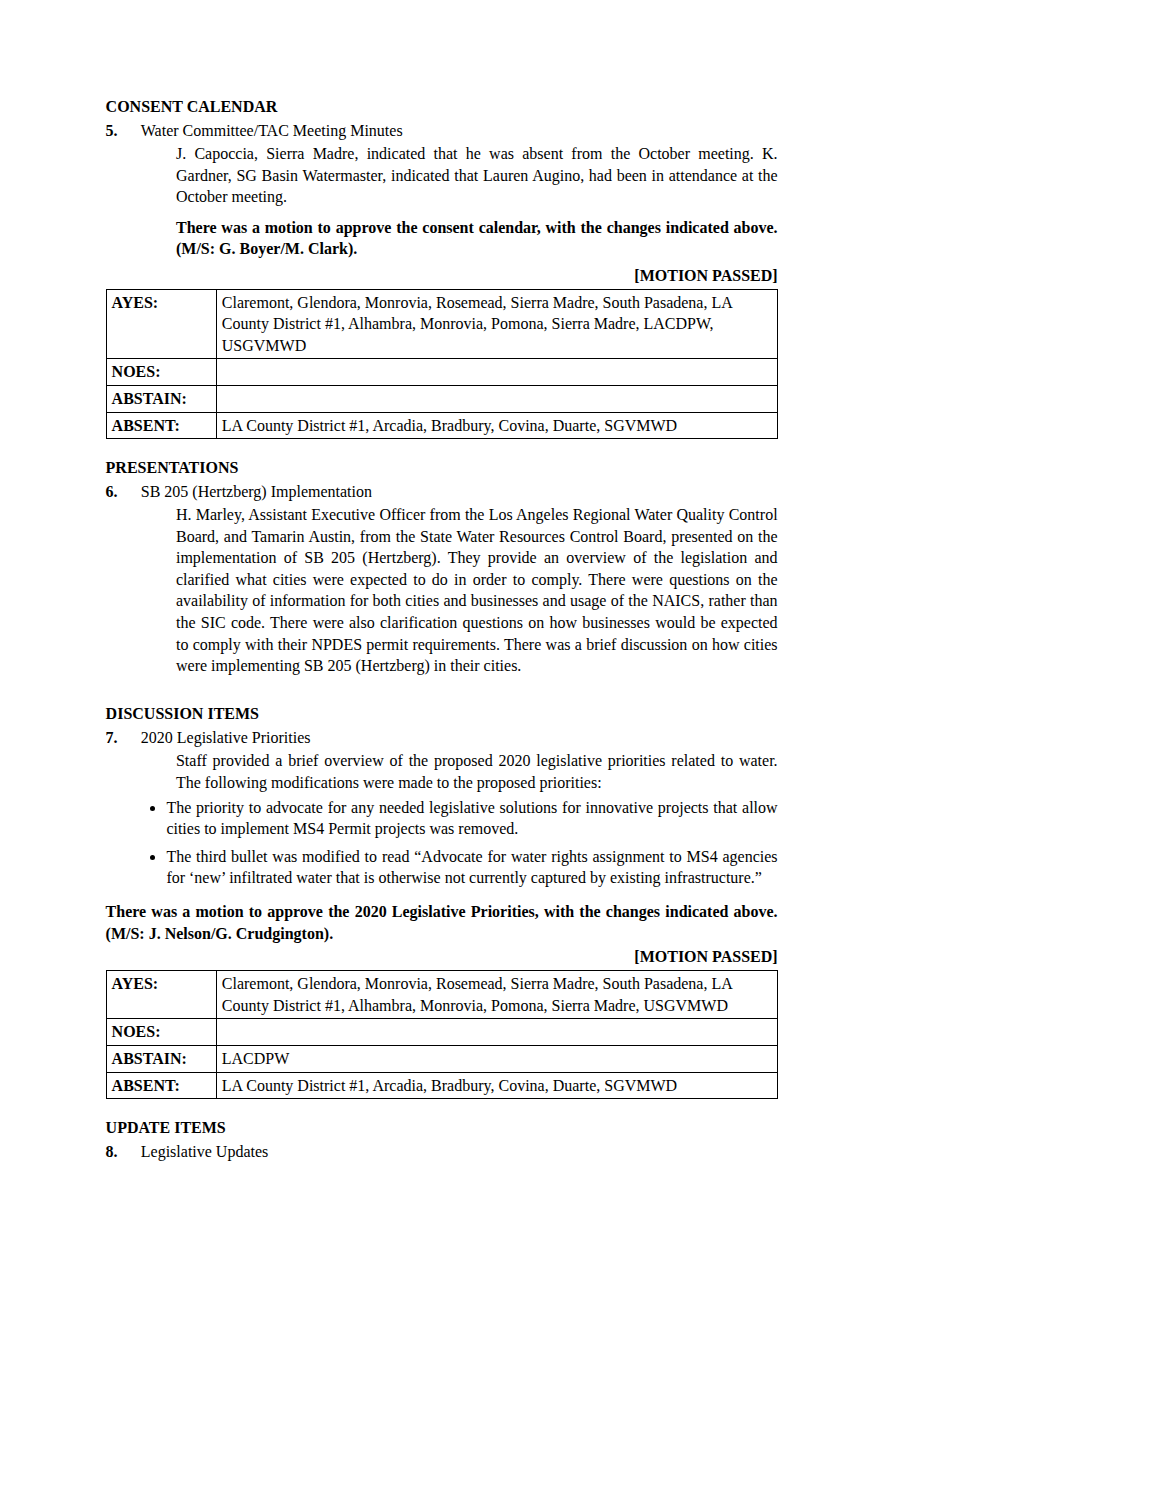Consent Calendar
5.
Water Committee/TAC Meeting Minutes
J. Capoccia, Sierra Madre, indicated that he was absent from the October meeting. K. Gardner, SG Basin Watermaster, indicated that Lauren Augino, had been in attendance at the October meeting.
There was a motion to approve the consent calendar, with the changes indicated above. (M/S: G. Boyer/M. Clark).
[MOTION PASSED]
| AYES: | Claremont, Glendora, Monrovia, Rosemead, Sierra Madre, South Pasadena, LA County District #1, Alhambra, Monrovia, Pomona, Sierra Madre, LACDPW, USGVMWD |
| NOES: | |
| ABSTAIN: | |
| ABSENT: | LA County District #1, Arcadia, Bradbury, Covina, Duarte, SGVMWD |
Presentations
6.
SB 205 (Hertzberg) Implementation
H. Marley, Assistant Executive Officer from the Los Angeles Regional Water Quality Control Board, and Tamarin Austin, from the State Water Resources Control Board, presented on the implementation of SB 205 (Hertzberg). They provide an overview of the legislation and clarified what cities were expected to do in order to comply. There were questions on the availability of information for both cities and businesses and usage of the NAICS, rather than the SIC code. There were also clarification questions on how businesses would be expected to comply with their NPDES permit requirements. There was a brief discussion on how cities were implementing SB 205 (Hertzberg) in their cities.
Discussion Items
7.
2020 Legislative Priorities
Staff provided a brief overview of the proposed 2020 legislative priorities related to water. The following modifications were made to the proposed priorities:
The priority to advocate for any needed legislative solutions for innovative projects that allow cities to implement MS4 Permit projects was removed.
The third bullet was modified to read “Advocate for water rights assignment to MS4 agencies for ‘new’ infiltrated water that is otherwise not currently captured by existing infrastructure.”
There was a motion to approve the 2020 Legislative Priorities, with the changes indicated above. (M/S: J. Nelson/G. Crudgington).
[MOTION PASSED]
| AYES: | Claremont, Glendora, Monrovia, Rosemead, Sierra Madre, South Pasadena, LA County District #1, Alhambra, Monrovia, Pomona, Sierra Madre, USGVMWD |
| NOES: | |
| ABSTAIN: | LACDPW |
| ABSENT: | LA County District #1, Arcadia, Bradbury, Covina, Duarte, SGVMWD |
Update Items
8.
Legislative Updates